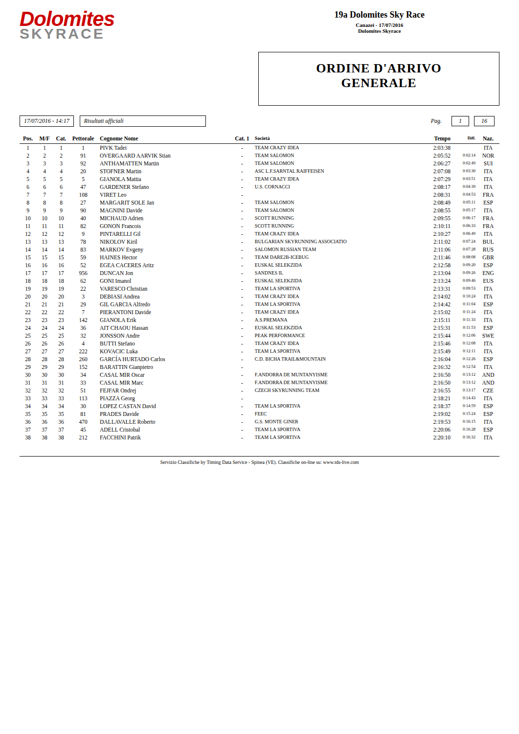Dolomites
SKYRACE
19a Dolomites Sky Race
Canazei - 17/07/2016
Dolomites Skyrace
ORDINE D'ARRIVO
GENERALE
17/07/2016 - 14:17 Risultati ufficiali Pag. 1 16
| Pos. | M/F | Cat. | Pettorale | Cognome Nome | Cat. 1 | Società | Tempo | Diff. | Naz. |
| --- | --- | --- | --- | --- | --- | --- | --- | --- | --- |
| 1 | 1 | 1 | 1 | PIVK Tadei | - | TEAM CRAZY IDEA | 2:03:38 | | ITA |
| 2 | 2 | 2 | 91 | OVERGAARD AARVIK Stian | - | TEAM SALOMON | 2:05:52 | 0:02:14 | NOR |
| 3 | 3 | 3 | 92 | ANTHAMATTEN Martin | - | TEAM SALOMON | 2:06:27 | 0:02:49 | SUI |
| 4 | 4 | 4 | 20 | STOFNER Martin | - | ASC L.F.SARNTAL RAIFFEISEN | 2:07:08 | 0:03:30 | ITA |
| 5 | 5 | 5 | 5 | GIANOLA Mattia | - | TEAM CRAZY IDEA | 2:07:29 | 0:03:51 | ITA |
| 6 | 6 | 6 | 47 | GARDENER Stefano | - | U.S. CORNACCI | 2:08:17 | 0:04:39 | ITA |
| 7 | 7 | 7 | 108 | VIRET Leo | - | | 2:08:31 | 0:04:53 | FRA |
| 8 | 8 | 8 | 27 | MARGARIT SOLE Jan | - | TEAM SALOMON | 2:08:49 | 0:05:11 | ESP |
| 9 | 9 | 9 | 90 | MAGNINI Davide | - | TEAM SALOMON | 2:08:55 | 0:05:17 | ITA |
| 10 | 10 | 10 | 40 | MICHAUD Adrien | - | SCOTT RUNNING | 2:09:55 | 0:06:17 | FRA |
| 11 | 11 | 11 | 82 | GONON Francois | - | SCOTT RUNNING | 2:10:11 | 0:06:33 | FRA |
| 12 | 12 | 12 | 9 | PINTARELLI Gil | - | TEAM CRAZY IDEA | 2:10:27 | 0:06:49 | ITA |
| 13 | 13 | 13 | 78 | NIKOLOV Kiril | - | BULGARIAN SKYRUNNING ASSOCIATIO | 2:11:02 | 0:07:24 | BUL |
| 14 | 14 | 14 | 83 | MARKOV Evgeny | - | SALOMON RUSSIAN TEAM | 2:11:06 | 0:07:28 | RUS |
| 15 | 15 | 15 | 59 | HAINES Hector | - | TEAM DARE2B-ICEBUG | 2:11:46 | 0:08:08 | GBR |
| 16 | 16 | 16 | 52 | EGEA CACERES Aritz | - | EUSKAL SELEKZIDA | 2:12:58 | 0:09:20 | ESP |
| 17 | 17 | 17 | 956 | DUNCAN Jon | - | SANDNES IL | 2:13:04 | 0:09:26 | ENG |
| 18 | 18 | 18 | 62 | GONI Imanol | - | EUSKAL SELEKZIDA | 2:13:24 | 0:09:46 | EUS |
| 19 | 19 | 19 | 22 | VARESCO Christian | - | TEAM LA SPORTIVA | 2:13:31 | 0:09:53 | ITA |
| 20 | 20 | 20 | 3 | DEBIASI Andrea | - | TEAM CRAZY IDEA | 2:14:02 | 0:10:24 | ITA |
| 21 | 21 | 21 | 29 | GIL GARCIA Alfredo | - | TEAM LA SPORTIVA | 2:14:42 | 0:11:04 | ESP |
| 22 | 22 | 22 | 7 | PIERANTONI Davide | - | TEAM CRAZY IDEA | 2:15:02 | 0:11:24 | ITA |
| 23 | 23 | 23 | 142 | GIANOLA Erik | - | A.S.PREMANA | 2:15:11 | 0:11:33 | ITA |
| 24 | 24 | 24 | 36 | AIT CHAOU Hassan | - | EUSKAL SELEKZIDA | 2:15:31 | 0:11:53 | ESP |
| 25 | 25 | 25 | 32 | JONSSON Andre | - | PEAK PERFORMANCE | 2:15:44 | 0:12:06 | SWE |
| 26 | 26 | 26 | 4 | BUTTI Stefano | - | TEAM CRAZY IDEA | 2:15:46 | 0:12:08 | ITA |
| 27 | 27 | 27 | 222 | KOVACIC Luka | - | TEAM LA SPORTIVA | 2:15:49 | 0:12:11 | ITA |
| 28 | 28 | 28 | 260 | GARCÍA HURTADO Carlos | - | C.D. BICHA TRAIL&MOUNTAIN | 2:16:04 | 0:12:26 | ESP |
| 29 | 29 | 29 | 152 | BARATTIN Gianpietro | - | | 2:16:32 | 0:12:54 | ITA |
| 30 | 30 | 30 | 34 | CASAL MIR Oscar | - | F.ANDORRA DE MUNTANYISME | 2:16:50 | 0:13:12 | AND |
| 31 | 31 | 31 | 33 | CASAL MIR Marc | - | F.ANDORRA DE MUNTANYISME | 2:16:50 | 0:13:12 | AND |
| 32 | 32 | 32 | 51 | FEJFAR Ondrej | - | CZECH SKYRUNNING TEAM | 2:16:55 | 0:13:17 | CZE |
| 33 | 33 | 33 | 113 | PIAZZA Georg | - | | 2:18:21 | 0:14:43 | ITA |
| 34 | 34 | 34 | 30 | LOPEZ CASTAN David | - | TEAM LA SPORTIVA | 2:18:37 | 0:14:59 | ESP |
| 35 | 35 | 35 | 81 | PRADES Davide | - | FEEC | 2:19:02 | 0:15:24 | ESP |
| 36 | 36 | 36 | 470 | DALLAVALLE Roberto | - | G.S. MONTE GINER | 2:19:53 | 0:16:15 | ITA |
| 37 | 37 | 37 | 45 | ADELL Cristobal | - | TEAM LA SPORTIVA | 2:20:06 | 0:16:28 | ESP |
| 38 | 38 | 38 | 212 | FACCHINI Patrik | - | TEAM LA SPORTIVA | 2:20:10 | 0:16:32 | ITA |
Servizio Classifiche by Timing Data Service - Spinea (VE). Classifiche on-line su: www.tds-live.com